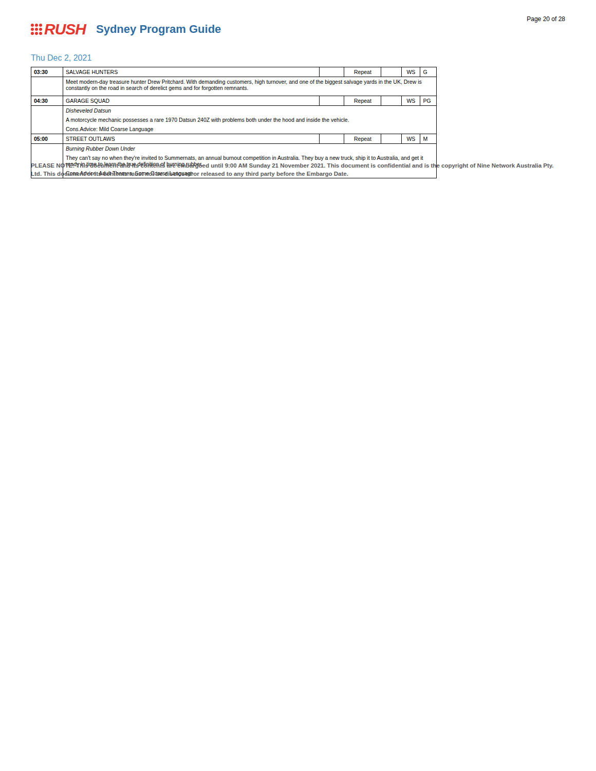Page 20 of 28
RUSH
Sydney Program Guide
Thu Dec 2, 2021
| 03:30 | SALVAGE HUNTERS | | Repeat | | WS | G |
| | Meet modern-day treasure hunter Drew Pritchard. With demanding customers, high turnover, and one of the biggest salvage yards in the UK, Drew is constantly on the road in search of derelict gems and for forgotten remnants. |
| 04:30 | GARAGE SQUAD | | Repeat | | WS | PG |
| | Disheveled Datsun A motorcycle mechanic possesses a rare 1970 Datsun 240Z with problems both under the hood and inside the vehicle. Cons.Advice: Mild Coarse Language |
| 05:00 | STREET OUTLAWS | | Repeat | | WS | M |
| | Burning Rubber Down Under They can't say no when they're invited to Summernats, an annual burnout competition in Australia. They buy a new truck, ship it to Australia, and get it ready in time to learn the true definition of burning rubber. Cons.Advice: Adult Themes, Some Coarse Language |
PLEASE NOTE: This document and its contents are embargoed until 9:00 AM Sunday 21 November 2021. This document is confidential and is the copyright of Nine Network Australia Pty. Ltd. This document or its contents must not be disclosed or released to any third party before the Embargo Date.